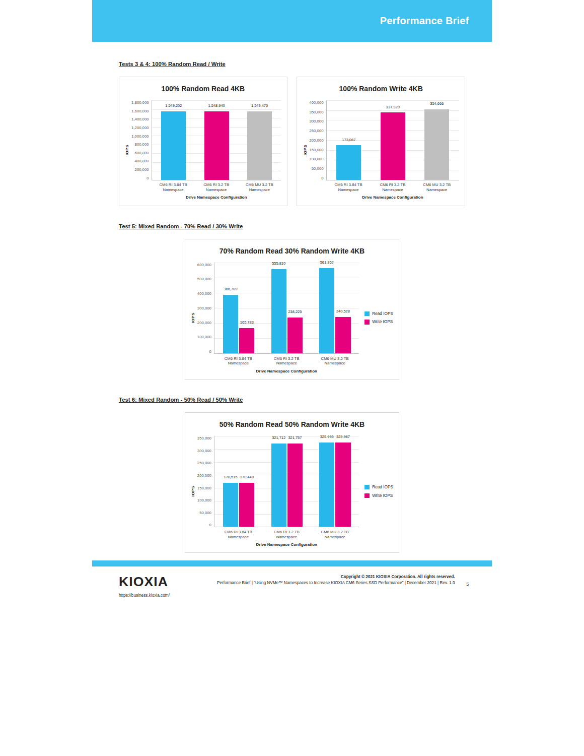Performance Brief
Tests 3 & 4: 100% Random Read / Write
100% Random Read 4KB
IOPS
1,800,000 1,600,000 1,400,000 1,200,000 1,000,000 800,000 600,000 400,000 200,000 0
1,549,202
1,548,940
1,549,470
CM6 RI 3.84 TB
Namespace
CM6 RI 3.2 TB
Namespace
CM6 MU 3.2 TB
Namespace
Drive Namespace Configuration
100% Random Write 4KB
IOPS
400,000 350,000 300,000 250,000 200,000 150,000 100,000 50,000 0
173,067
337,920
354,666
CM6 RI 3.84 TB
Namespace
CM6 RI 3.2 TB
Namespace
CM6 MU 3.2 TB
Namespace
Drive Namespace Configuration
Test 5: Mixed Random - 70% Read / 30% Write
70% Random Read 30% Random Write 4KB
IOPS
600,000 500,000 400,000 300,000 200,000 100,000 0
386,789
165,783
555,810
238,225
561,352
240,528
CM6 RI 3.84 TB
Namespace
CM6 RI 3.2 TB
Namespace
CM6 MU 3.2 TB
Namespace
Drive Namespace Configuration
Read IOPS
Write IOPS
Test 6: Mixed Random - 50% Read / 50% Write
50% Random Read 50% Random Write 4KB
IOPS
350,000 300,000 250,000 200,000 150,000 100,000 50,000 0
170,515
170,448
321,712
321,757
325,993
325,987
CM6 RI 3.84 TB
Namespace
CM6 RI 3.2 TB
Namespace
CM6 MU 3.2 TB
Namespace
Drive Namespace Configuration
Read IOPS
Write IOPS
KIOXIA
https://business.kioxia.com/
Copyright © 2021 KIOXIA Corporation. All rights reserved.
Performance Brief | “Using NVMe™ Namespaces to Increase KIOXIA CM6 Series SSD Performance” | December 2021 | Rev. 1.0
5